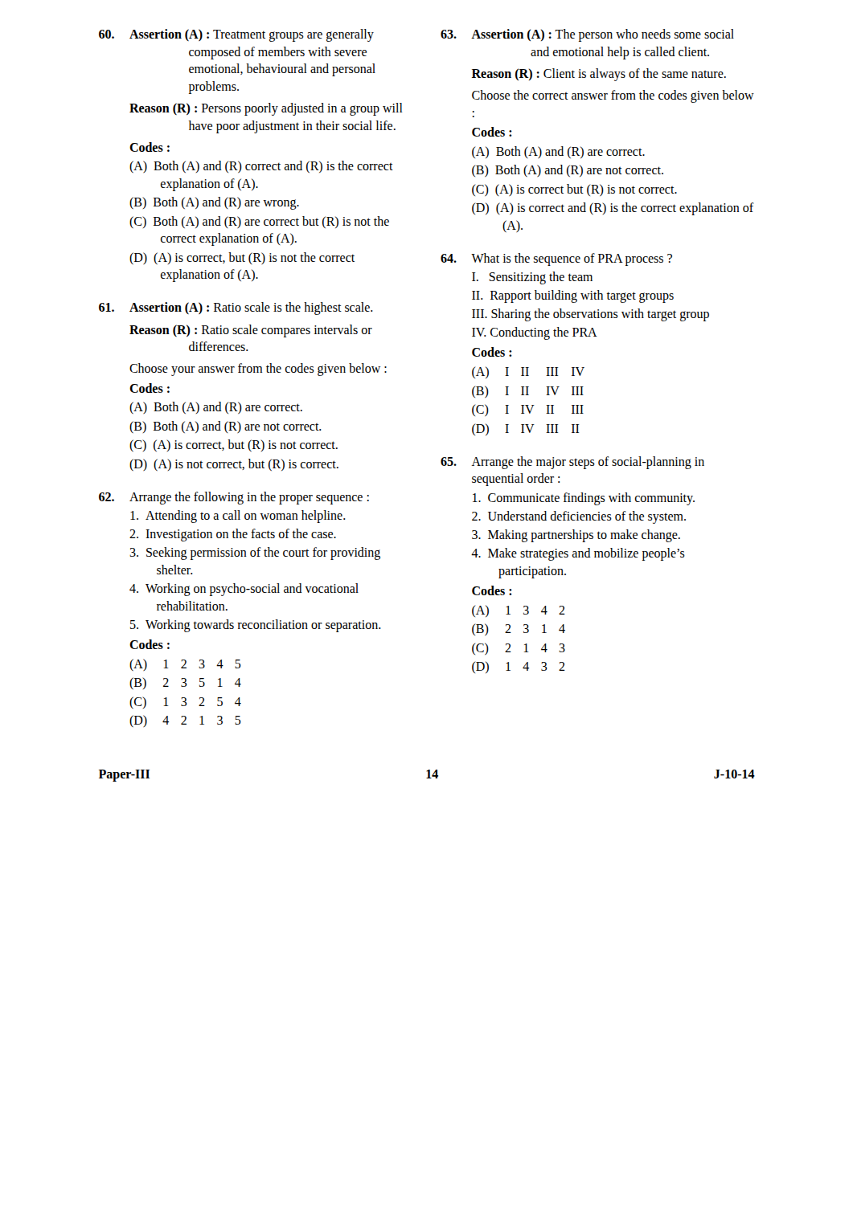60.
Assertion (A) : Treatment groups are generally composed of members with severe emotional, behavioural and personal problems.
Reason (R) : Persons poorly adjusted in a group will have poor adjustment in their social life.
Codes :
(A) Both (A) and (R) correct and (R) is the correct explanation of (A).
(B) Both (A) and (R) are wrong.
(C) Both (A) and (R) are correct but (R) is not the correct explanation of (A).
(D) (A) is correct, but (R) is not the correct explanation of (A).
61.
Assertion (A) : Ratio scale is the highest scale.
Reason (R) : Ratio scale compares intervals or differences.
Choose your answer from the codes given below :
Codes :
(A) Both (A) and (R) are correct.
(B) Both (A) and (R) are not correct.
(C) (A) is correct, but (R) is not correct.
(D) (A) is not correct, but (R) is correct.
62.
Arrange the following in the proper sequence :
1. Attending to a call on woman helpline.
2. Investigation on the facts of the case.
3. Seeking permission of the court for providing shelter.
4. Working on psycho-social and vocational rehabilitation.
5. Working towards reconciliation or separation.
Codes :
| (A) | 1 | 2 | 3 | 4 | 5 |
| (B) | 2 | 3 | 5 | 1 | 4 |
| (C) | 1 | 3 | 2 | 5 | 4 |
| (D) | 4 | 2 | 1 | 3 | 5 |
63.
Assertion (A) : The person who needs some social and emotional help is called client.
Reason (R) : Client is always of the same nature.
Choose the correct answer from the codes given below :
Codes :
(A) Both (A) and (R) are correct.
(B) Both (A) and (R) are not correct.
(C) (A) is correct but (R) is not correct.
(D) (A) is correct and (R) is the correct explanation of (A).
64.
What is the sequence of PRA process ?
I. Sensitizing the team
II. Rapport building with target groups
III. Sharing the observations with target group
IV. Conducting the PRA
Codes :
| (A) | I | II | III | IV |
| (B) | I | II | IV | III |
| (C) | I | IV | II | III |
| (D) | I | IV | III | II |
65.
Arrange the major steps of social-planning in sequential order :
1. Communicate findings with community.
2. Understand deficiencies of the system.
3. Making partnerships to make change.
4. Make strategies and mobilize people’s participation.
Codes :
| (A) | 1 | 3 | 4 | 2 |
| (B) | 2 | 3 | 1 | 4 |
| (C) | 2 | 1 | 4 | 3 |
| (D) | 1 | 4 | 3 | 2 |
Paper-III
14
J-10-14